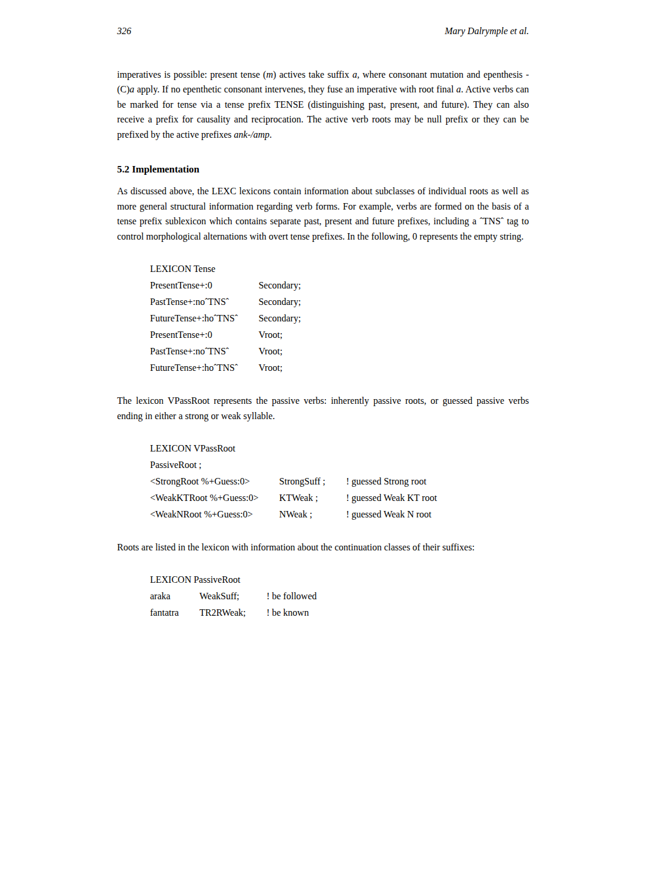326 Mary Dalrymple et al.
imperatives is possible: present tense (m) actives take suffix a, where consonant mutation and epenthesis -(C)a apply. If no epenthetic consonant intervenes, they fuse an imperative with root final a. Active verbs can be marked for tense via a tense prefix TENSE (distinguishing past, present, and future). They can also receive a prefix for causality and reciprocation. The active verb roots may be null prefix or they can be prefixed by the active prefixes ank-/amp.
5.2 Implementation
As discussed above, the LEXC lexicons contain information about subclasses of individual roots as well as more general structural information regarding verb forms. For example, verbs are formed on the basis of a tense prefix sublexicon which contains separate past, present and future prefixes, including a ˆTNSˆ tag to control morphological alternations with overt tense prefixes. In the following, 0 represents the empty string.
LEXICON Tense
| PresentTense+:0 | Secondary; |
| PastTense+:no ˆ TNS ˆ | Secondary; |
| FutureTense+:ho ˆ TNS ˆ | Secondary; |
| PresentTense+:0 | Vroot; |
| PastTense+:no ˆ TNS ˆ | Vroot; |
| FutureTense+:ho ˆ TNS ˆ | Vroot; |
The lexicon VPassRoot represents the passive verbs: inherently passive roots, or guessed passive verbs ending in either a strong or weak syllable.
LEXICON VPassRoot
PassiveRoot ;
| <StrongRoot %+Guess:0> | StrongSuff ; | ! guessed Strong root |
| <WeakKTRoot %+Guess:0> | KTWeak ; | ! guessed Weak KT root |
| <WeakNRoot %+Guess:0> | NWeak ; | ! guessed Weak N root |
Roots are listed in the lexicon with information about the continuation classes of their suffixes:
LEXICON PassiveRoot
| araka | WeakSuff; | ! be followed |
| fantatra | TR2RWeak; | ! be known |